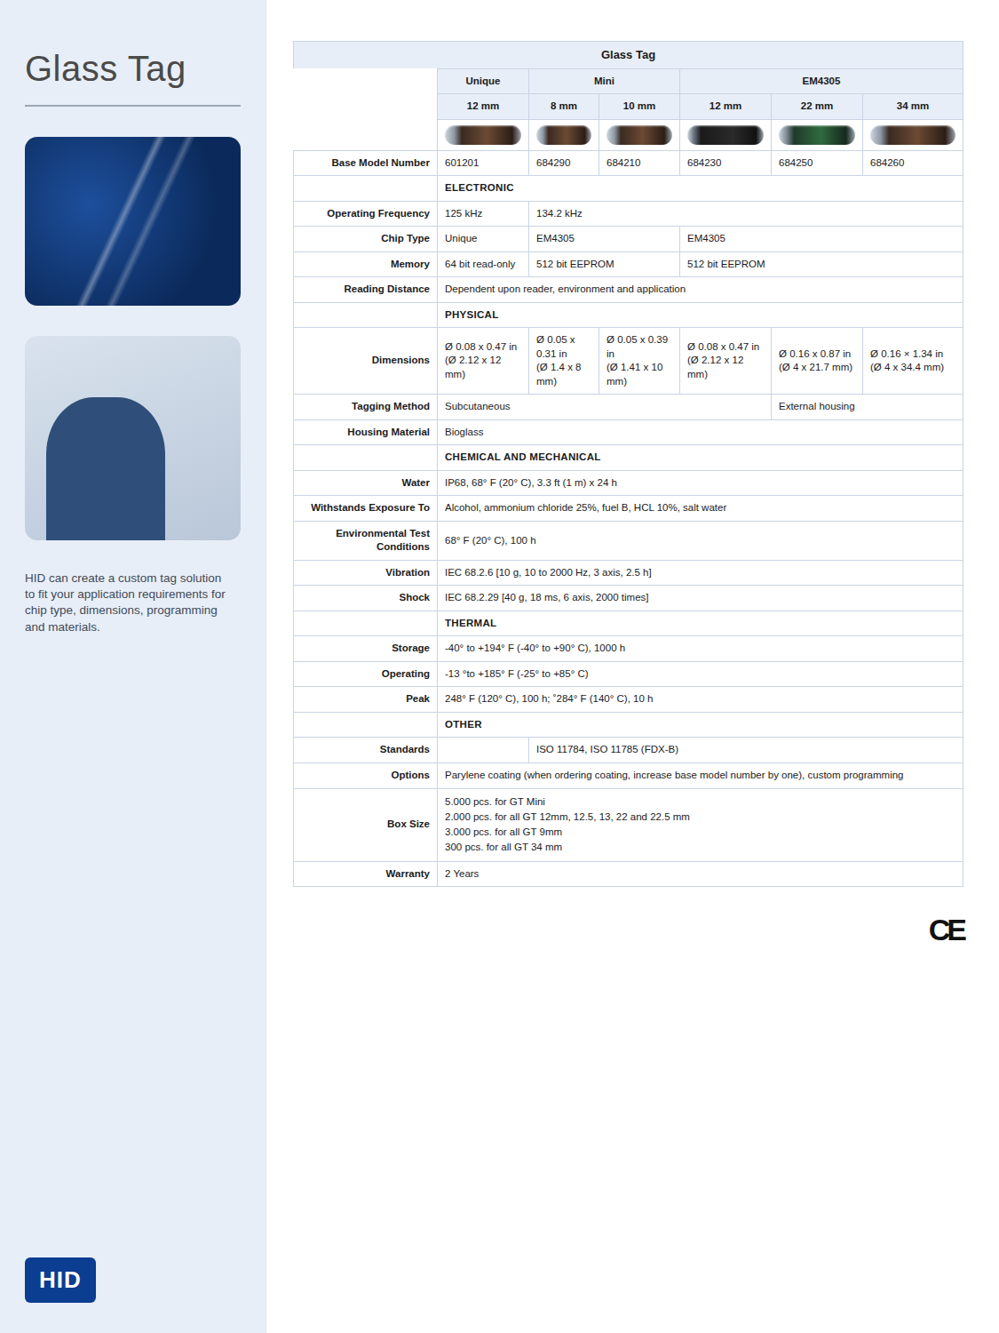Glass Tag
HID can create a custom tag solution to fit your application requirements for chip type, dimensions, programming and materials.
HID
Glass Tag
| | Unique | Mini | EM4305 |
| --- | --- | --- | --- |
| 12 mm | 8 mm | 10 mm | 12 mm | 22 mm | 34 mm |
| Base Model Number | 601201 | 684290 | 684210 | 684230 | 684250 | 684260 |
| | ELECTRONIC |
| Operating Frequency | 125 kHz | 134.2 kHz |
| Chip Type | Unique | EM4305 | EM4305 |
| Memory | 64 bit read-only | 512 bit EEPROM | 512 bit EEPROM |
| Reading Distance | Dependent upon reader, environment and application |
| | PHYSICAL |
| Dimensions | Ø 0.08 x 0.47 in (Ø 2.12 x 12 mm) | Ø 0.05 x 0.31 in (Ø 1.4 x 8 mm) | Ø 0.05 x 0.39 in (Ø 1.41 x 10 mm) | Ø 0.08 x 0.47 in (Ø 2.12 x 12 mm) | Ø 0.16 x 0.87 in (Ø 4 x 21.7 mm) | Ø 0.16 × 1.34 in (Ø 4 x 34.4 mm) |
| Tagging Method | Subcutaneous | External housing |
| Housing Material | Bioglass |
| | CHEMICAL AND MECHANICAL |
| Water | IP68, 68° F (20° C), 3.3 ft (1 m) x 24 h |
| Withstands Exposure To | Alcohol, ammonium chloride 25%, fuel B, HCL 10%, salt water |
| Environmental Test Conditions | 68° F (20° C), 100 h |
| Vibration | IEC 68.2.6 [10 g, 10 to 2000 Hz, 3 axis, 2.5 h] |
| Shock | IEC 68.2.29 [40 g, 18 ms, 6 axis, 2000 times] |
| | THERMAL |
| Storage | -40° to +194° F (-40° to +90° C), 1000 h |
| Operating | -13 °to +185° F (-25° to +85° C) |
| Peak | 248° F (120° C), 100 h; ˚284° F (140° C), 10 h |
| | OTHER |
| Standards | | ISO 11784, ISO 11785 (FDX-B) |
| Options | Parylene coating (when ordering coating, increase base model number by one), custom programming |
| Box Size | 5.000 pcs. for GT Mini 2.000 pcs. for all GT 12mm, 12.5, 13, 22 and 22.5 mm 3.000 pcs. for all GT 9mm 300 pcs. for all GT 34 mm |
| Warranty | 2 Years |
CE